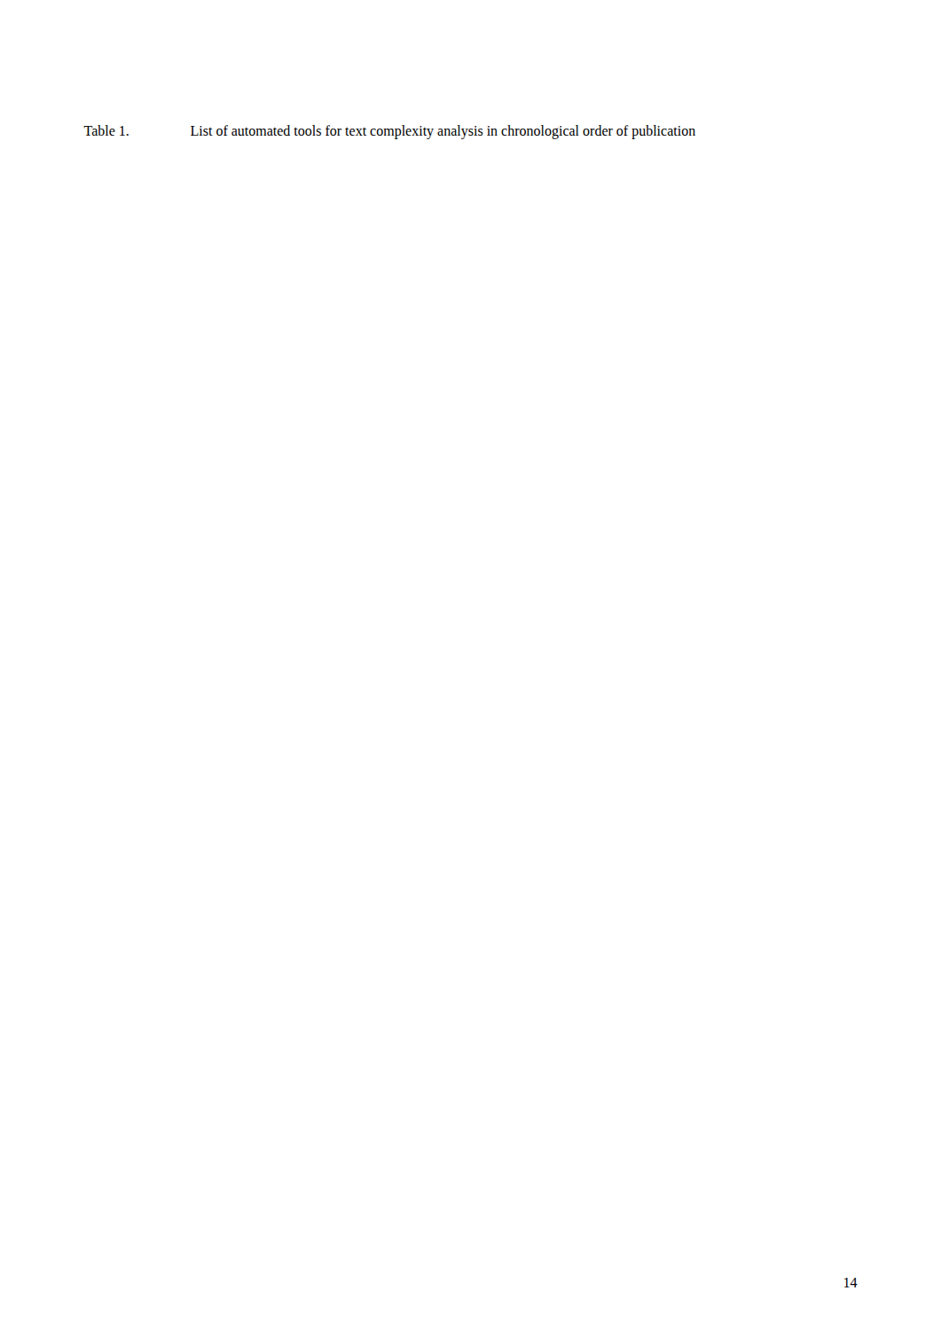Table 1. List of automated tools for text complexity analysis in chronological order of publication
14